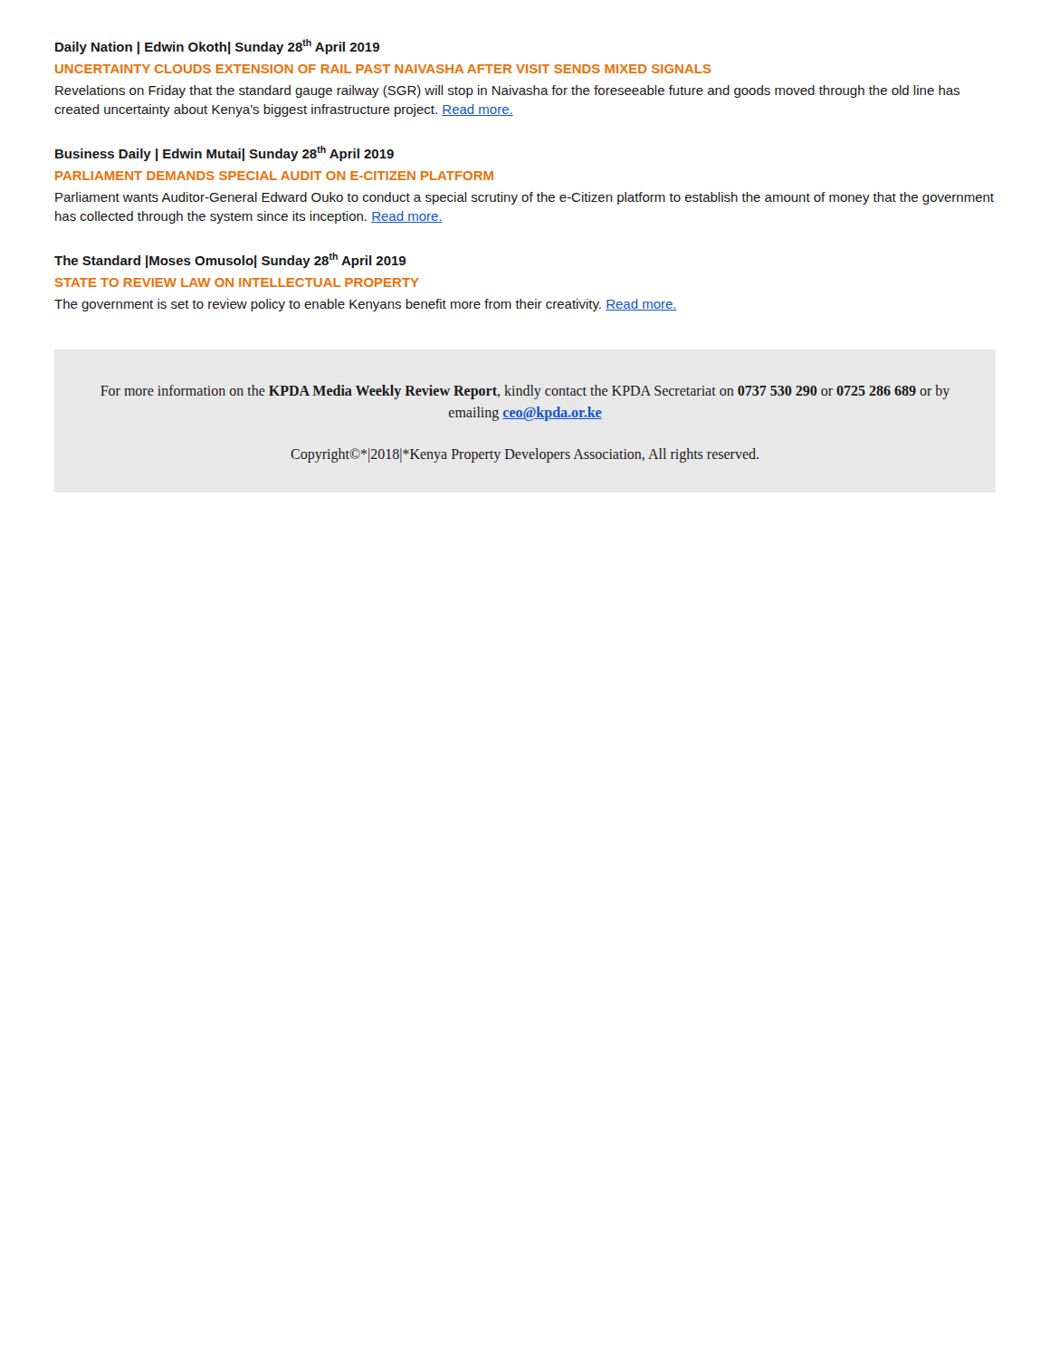Daily Nation | Edwin Okoth| Sunday 28th April 2019
Uncertainty clouds extension of rail past Naivasha after visit sends mixed signals
Revelations on Friday that the standard gauge railway (SGR) will stop in Naivasha for the foreseeable future and goods moved through the old line has created uncertainty about Kenya’s biggest infrastructure project. Read more.
Business Daily | Edwin Mutai| Sunday 28th April 2019
Parliament demands special audit on e-citizen platform
Parliament wants Auditor-General Edward Ouko to conduct a special scrutiny of the e-Citizen platform to establish the amount of money that the government has collected through the system since its inception. Read more.
The Standard |Moses Omusolo| Sunday 28th April 2019
State to review law on intellectual property
The government is set to review policy to enable Kenyans benefit more from their creativity. Read more.
For more information on the KPDA Media Weekly Review Report, kindly contact the KPDA Secretariat on 0737 530 290 or 0725 286 689 or by emailing ceo@kpda.or.ke
Copyright©*|2018|*Kenya Property Developers Association, All rights reserved.